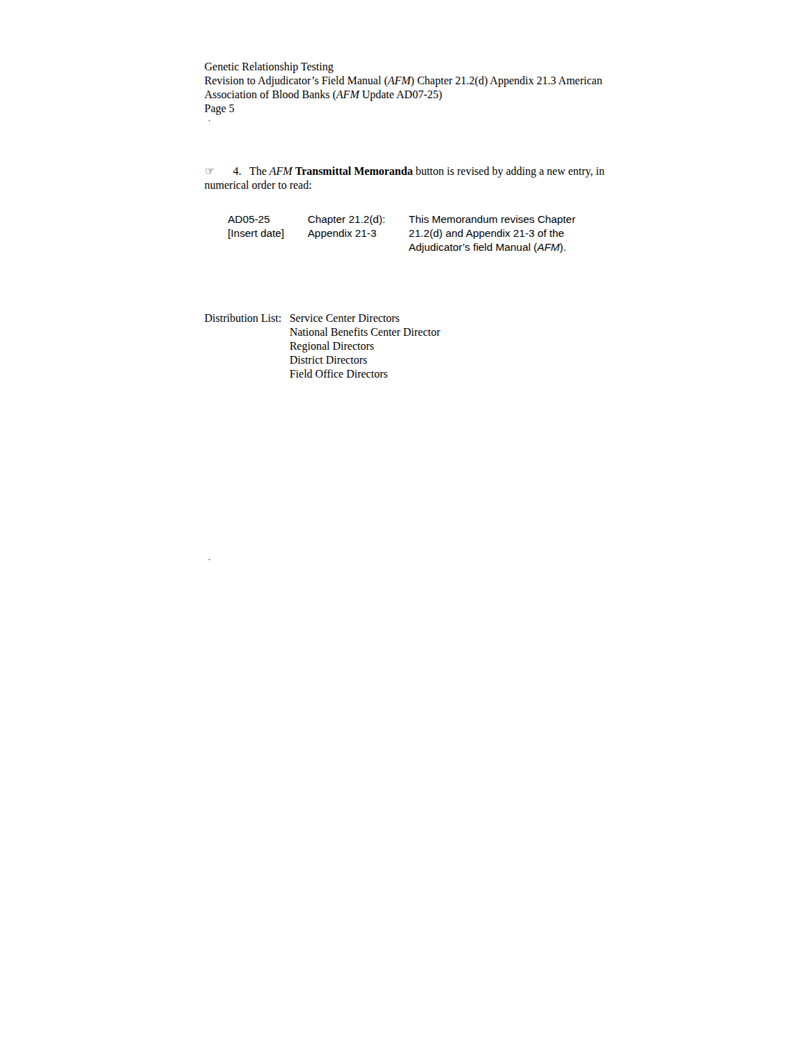Genetic Relationship Testing
Revision to Adjudicator’s Field Manual (AFM) Chapter 21.2(d) Appendix 21.3 American
Association of Blood Banks (AFM Update AD07-25)
Page 5
·
☞4. The AFM Transmittal Memoranda button is revised by adding a new entry, in numerical order to read:
| AD05-25 | Chapter 21.2(d): | This Memorandum revises Chapter |
| [Insert date] | Appendix 21-3 | 21.2(d) and Appendix 21-3 of the |
| | | Adjudicator’s field Manual ( AFM ). |
| Distribution List: | Service Center Directors National Benefits Center Director Regional Directors District Directors Field Office Directors |
·